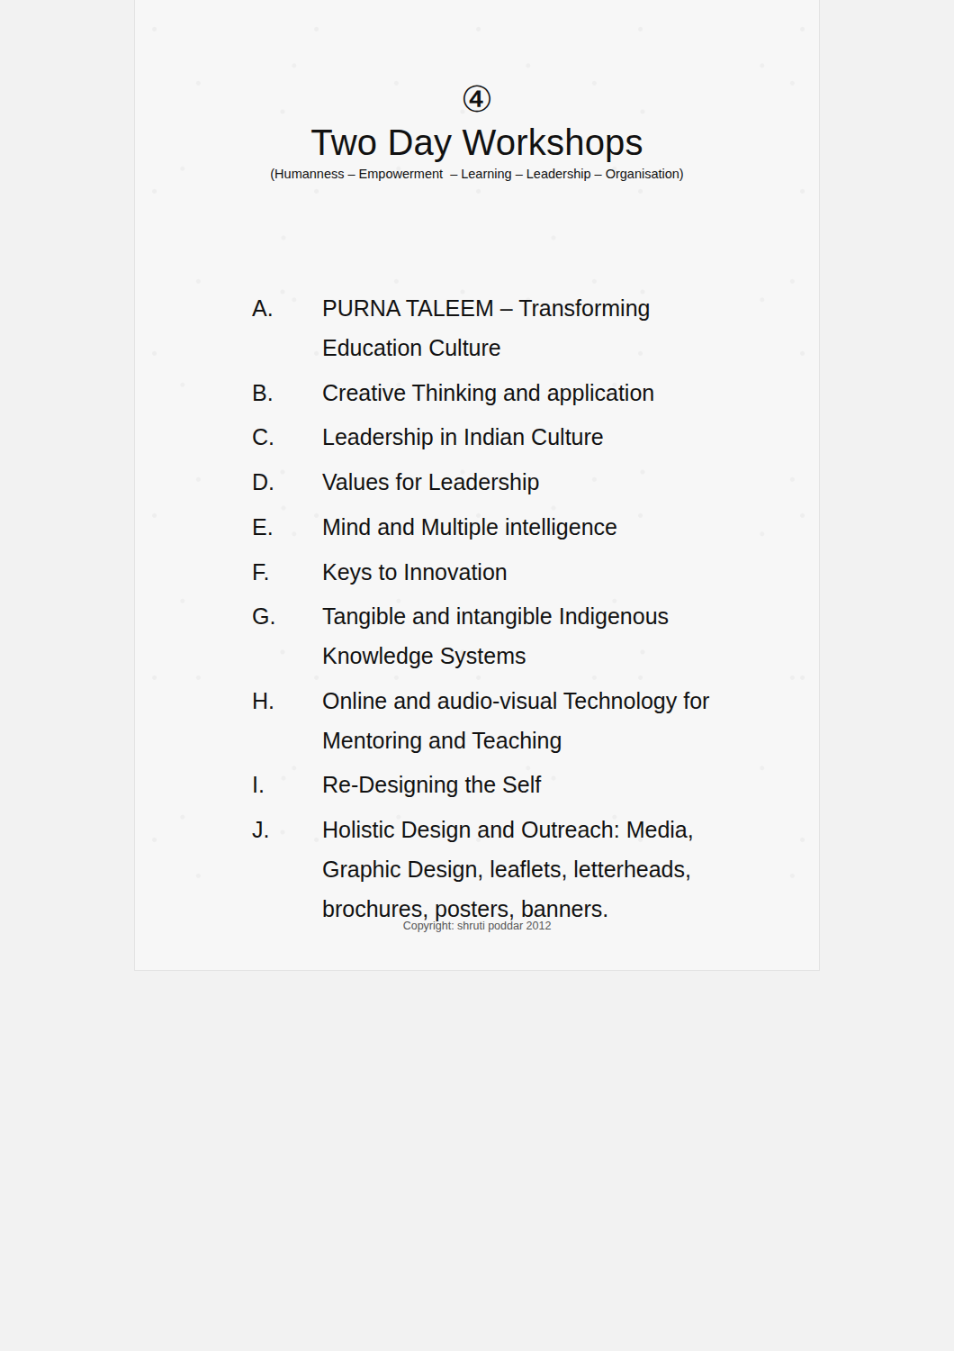④
Two Day Workshops
(Humanness – Empowerment – Learning – Leadership – Organisation)
A. PURNA TALEEM – Transforming Education Culture
B. Creative Thinking and application
C. Leadership in Indian Culture
D. Values for Leadership
E. Mind and Multiple intelligence
F. Keys to Innovation
G. Tangible and intangible Indigenous Knowledge Systems
H. Online and audio-visual Technology for Mentoring and Teaching
I. Re-Designing the Self
J. Holistic Design and Outreach: Media, Graphic Design, leaflets, letterheads, brochures, posters, banners.
Copyright: shruti poddar 2012